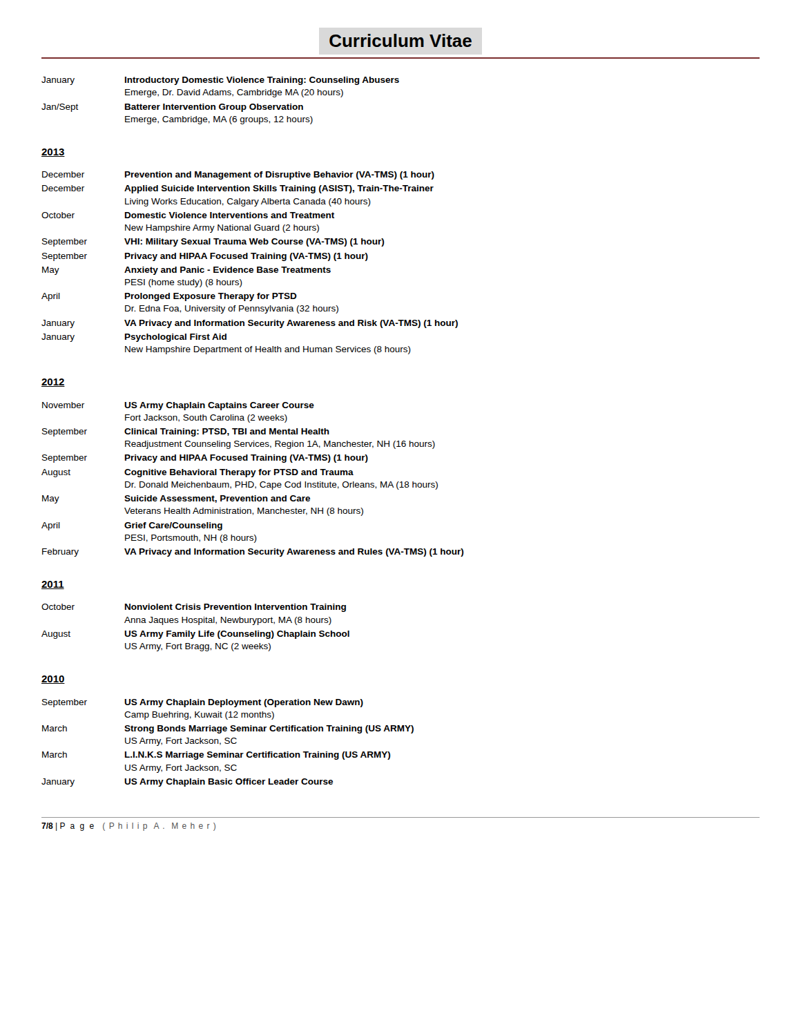Curriculum Vitae
| January | Introductory Domestic Violence Training: Counseling Abusers Emerge, Dr. David Adams, Cambridge MA (20 hours) |
| Jan/Sept | Batterer Intervention Group Observation Emerge, Cambridge, MA (6 groups, 12 hours) |
2013
| December | Prevention and Management of Disruptive Behavior (VA-TMS) (1 hour) |
| December | Applied Suicide Intervention Skills Training (ASIST), Train-The-Trainer Living Works Education, Calgary Alberta Canada (40 hours) |
| October | Domestic Violence Interventions and Treatment New Hampshire Army National Guard (2 hours) |
| September | VHI: Military Sexual Trauma Web Course (VA-TMS) (1 hour) |
| September | Privacy and HIPAA Focused Training (VA-TMS) (1 hour) |
| May | Anxiety and Panic - Evidence Base Treatments PESI (home study) (8 hours) |
| April | Prolonged Exposure Therapy for PTSD Dr. Edna Foa, University of Pennsylvania (32 hours) |
| January | VA Privacy and Information Security Awareness and Risk (VA-TMS) (1 hour) |
| January | Psychological First Aid New Hampshire Department of Health and Human Services (8 hours) |
2012
| November | US Army Chaplain Captains Career Course Fort Jackson, South Carolina (2 weeks) |
| September | Clinical Training: PTSD, TBI and Mental Health Readjustment Counseling Services, Region 1A, Manchester, NH (16 hours) |
| September | Privacy and HIPAA Focused Training (VA-TMS) (1 hour) |
| August | Cognitive Behavioral Therapy for PTSD and Trauma Dr. Donald Meichenbaum, PHD, Cape Cod Institute, Orleans, MA (18 hours) |
| May | Suicide Assessment, Prevention and Care Veterans Health Administration, Manchester, NH (8 hours) |
| April | Grief Care/Counseling PESI, Portsmouth, NH (8 hours) |
| February | VA Privacy and Information Security Awareness and Rules (VA-TMS) (1 hour) |
2011
| October | Nonviolent Crisis Prevention Intervention Training Anna Jaques Hospital, Newburyport, MA (8 hours) |
| August | US Army Family Life (Counseling) Chaplain School US Army, Fort Bragg, NC (2 weeks) |
2010
| September | US Army Chaplain Deployment (Operation New Dawn) Camp Buehring, Kuwait (12 months) |
| March | Strong Bonds Marriage Seminar Certification Training (US ARMY) US Army, Fort Jackson, SC |
| March | L.I.N.K.S Marriage Seminar Certification Training (US ARMY) US Army, Fort Jackson, SC |
| January | US Army Chaplain Basic Officer Leader Course |
7/8 | P a g e ( P h i l i p A . M e h e r )